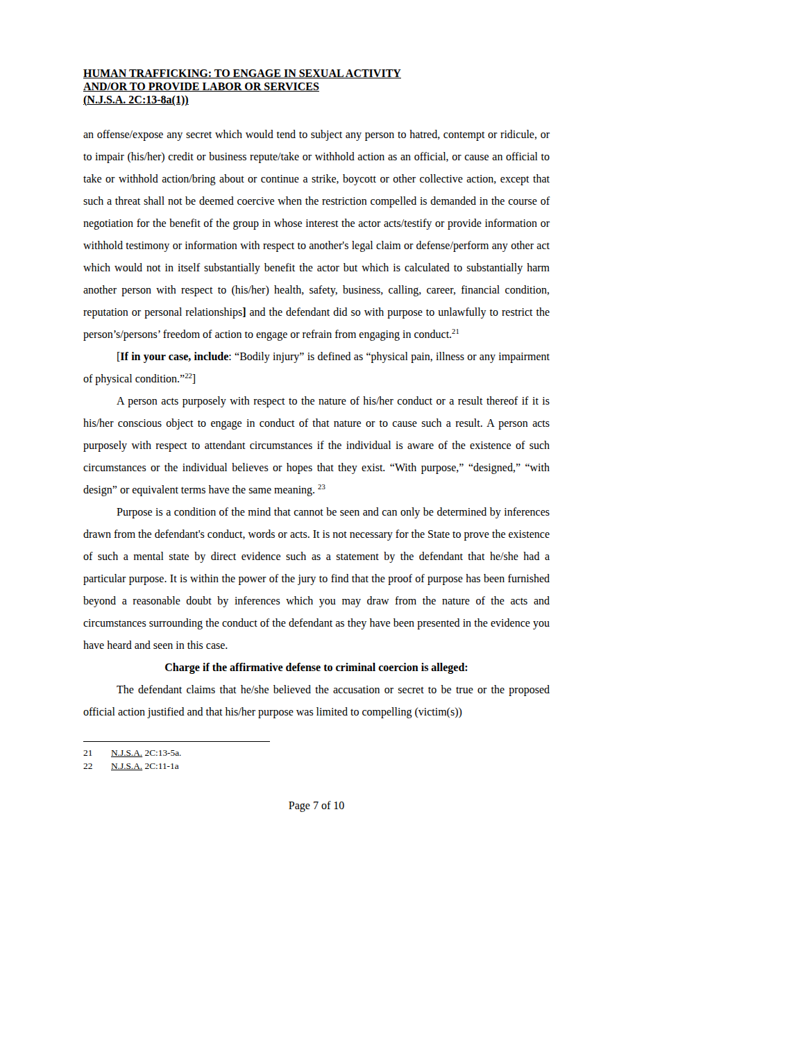HUMAN TRAFFICKING: TO ENGAGE IN SEXUAL ACTIVITY
AND/OR TO PROVIDE LABOR OR SERVICES
(N.J.S.A. 2C:13-8a(1))
an offense/expose any secret which would tend to subject any person to hatred, contempt or ridicule, or to impair (his/her) credit or business repute/take or withhold action as an official, or cause an official to take or withhold action/bring about or continue a strike, boycott or other collective action, except that such a threat shall not be deemed coercive when the restriction compelled is demanded in the course of negotiation for the benefit of the group in whose interest the actor acts/testify or provide information or withhold testimony or information with respect to another's legal claim or defense/perform any other act which would not in itself substantially benefit the actor but which is calculated to substantially harm another person with respect to (his/her) health, safety, business, calling, career, financial condition, reputation or personal relationships] and the defendant did so with purpose to unlawfully to restrict the person’s/persons’ freedom of action to engage or refrain from engaging in conduct.21
[If in your case, include: “Bodily injury” is defined as “physical pain, illness or any impairment of physical condition.”22]
A person acts purposely with respect to the nature of his/her conduct or a result thereof if it is his/her conscious object to engage in conduct of that nature or to cause such a result. A person acts purposely with respect to attendant circumstances if the individual is aware of the existence of such circumstances or the individual believes or hopes that they exist. “With purpose,” “designed,” “with design” or equivalent terms have the same meaning. 23
Purpose is a condition of the mind that cannot be seen and can only be determined by inferences drawn from the defendant's conduct, words or acts. It is not necessary for the State to prove the existence of such a mental state by direct evidence such as a statement by the defendant that he/she had a particular purpose. It is within the power of the jury to find that the proof of purpose has been furnished beyond a reasonable doubt by inferences which you may draw from the nature of the acts and circumstances surrounding the conduct of the defendant as they have been presented in the evidence you have heard and seen in this case.
Charge if the affirmative defense to criminal coercion is alleged:
The defendant claims that he/she believed the accusation or secret to be true or the proposed official action justified and that his/her purpose was limited to compelling (victim(s))
| 21 | N.J.S.A. 2C:13-5a. |
| 22 | N.J.S.A. 2C:11-1a |
Page 7 of 10